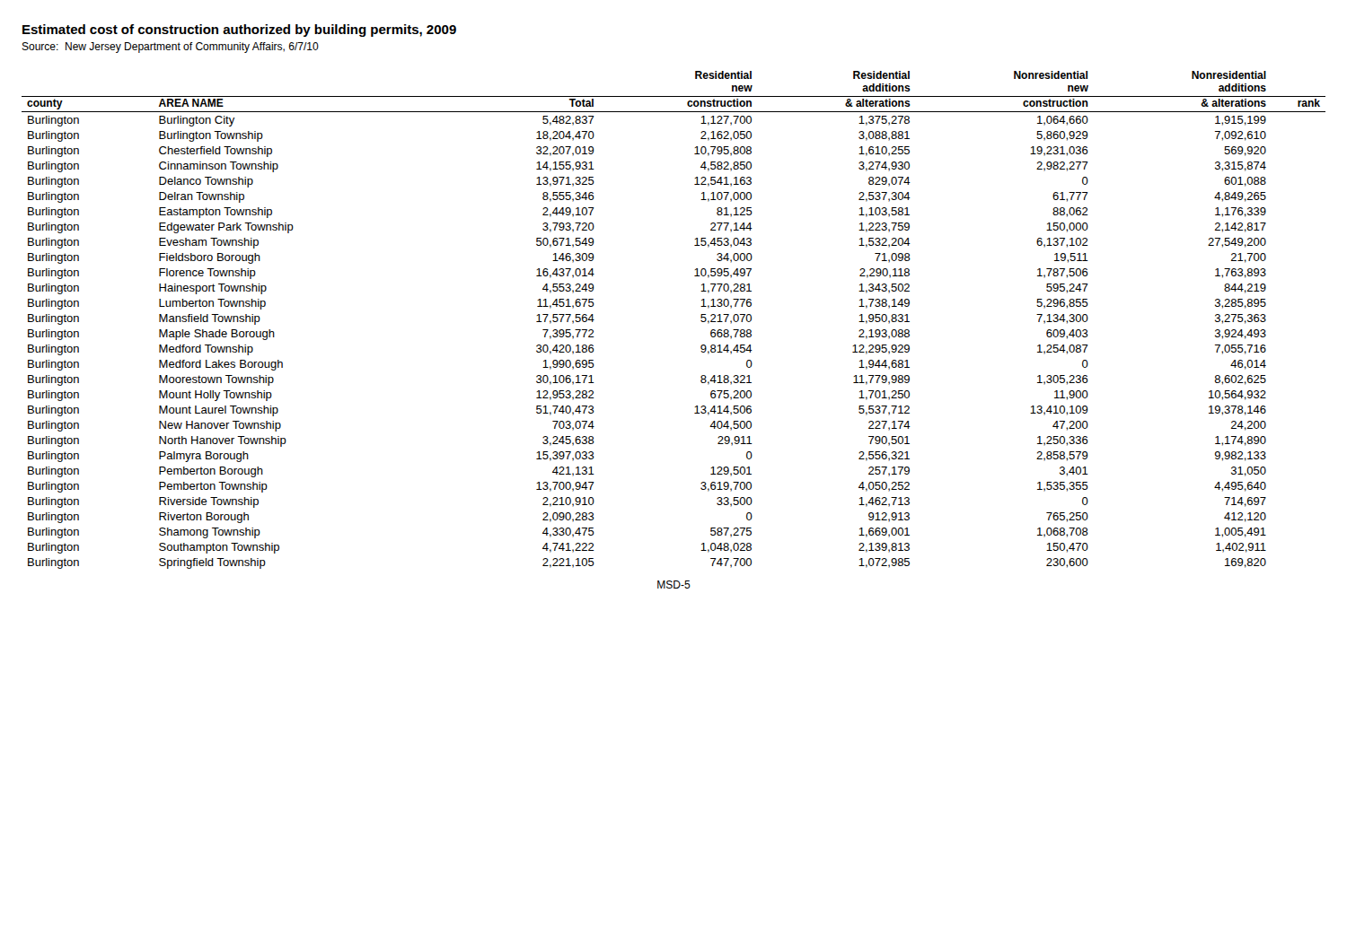Estimated cost of construction authorized by building permits, 2009
Source: New Jersey Department of Community Affairs, 6/7/10
| | | | Residential new | Residential additions | Nonresidential new | Nonresidential additions | |
| --- | --- | --- | --- | --- | --- | --- | --- |
| county | AREA NAME | Total | construction | & alterations | construction | & alterations | rank |
| Burlington | Burlington City | 5,482,837 | 1,127,700 | 1,375,278 | 1,064,660 | 1,915,199 | |
| Burlington | Burlington Township | 18,204,470 | 2,162,050 | 3,088,881 | 5,860,929 | 7,092,610 | |
| Burlington | Chesterfield Township | 32,207,019 | 10,795,808 | 1,610,255 | 19,231,036 | 569,920 | |
| Burlington | Cinnaminson Township | 14,155,931 | 4,582,850 | 3,274,930 | 2,982,277 | 3,315,874 | |
| Burlington | Delanco Township | 13,971,325 | 12,541,163 | 829,074 | 0 | 601,088 | |
| Burlington | Delran Township | 8,555,346 | 1,107,000 | 2,537,304 | 61,777 | 4,849,265 | |
| Burlington | Eastampton Township | 2,449,107 | 81,125 | 1,103,581 | 88,062 | 1,176,339 | |
| Burlington | Edgewater Park Township | 3,793,720 | 277,144 | 1,223,759 | 150,000 | 2,142,817 | |
| Burlington | Evesham Township | 50,671,549 | 15,453,043 | 1,532,204 | 6,137,102 | 27,549,200 | |
| Burlington | Fieldsboro Borough | 146,309 | 34,000 | 71,098 | 19,511 | 21,700 | |
| Burlington | Florence Township | 16,437,014 | 10,595,497 | 2,290,118 | 1,787,506 | 1,763,893 | |
| Burlington | Hainesport Township | 4,553,249 | 1,770,281 | 1,343,502 | 595,247 | 844,219 | |
| Burlington | Lumberton Township | 11,451,675 | 1,130,776 | 1,738,149 | 5,296,855 | 3,285,895 | |
| Burlington | Mansfield Township | 17,577,564 | 5,217,070 | 1,950,831 | 7,134,300 | 3,275,363 | |
| Burlington | Maple Shade Borough | 7,395,772 | 668,788 | 2,193,088 | 609,403 | 3,924,493 | |
| Burlington | Medford Township | 30,420,186 | 9,814,454 | 12,295,929 | 1,254,087 | 7,055,716 | |
| Burlington | Medford Lakes Borough | 1,990,695 | 0 | 1,944,681 | 0 | 46,014 | |
| Burlington | Moorestown Township | 30,106,171 | 8,418,321 | 11,779,989 | 1,305,236 | 8,602,625 | |
| Burlington | Mount Holly Township | 12,953,282 | 675,200 | 1,701,250 | 11,900 | 10,564,932 | |
| Burlington | Mount Laurel Township | 51,740,473 | 13,414,506 | 5,537,712 | 13,410,109 | 19,378,146 | |
| Burlington | New Hanover Township | 703,074 | 404,500 | 227,174 | 47,200 | 24,200 | |
| Burlington | North Hanover Township | 3,245,638 | 29,911 | 790,501 | 1,250,336 | 1,174,890 | |
| Burlington | Palmyra Borough | 15,397,033 | 0 | 2,556,321 | 2,858,579 | 9,982,133 | |
| Burlington | Pemberton Borough | 421,131 | 129,501 | 257,179 | 3,401 | 31,050 | |
| Burlington | Pemberton Township | 13,700,947 | 3,619,700 | 4,050,252 | 1,535,355 | 4,495,640 | |
| Burlington | Riverside Township | 2,210,910 | 33,500 | 1,462,713 | 0 | 714,697 | |
| Burlington | Riverton Borough | 2,090,283 | 0 | 912,913 | 765,250 | 412,120 | |
| Burlington | Shamong Township | 4,330,475 | 587,275 | 1,669,001 | 1,068,708 | 1,005,491 | |
| Burlington | Southampton Township | 4,741,222 | 1,048,028 | 2,139,813 | 150,470 | 1,402,911 | |
| Burlington | Springfield Township | 2,221,105 | 747,700 | 1,072,985 | 230,600 | 169,820 | |
| MSD-5 |